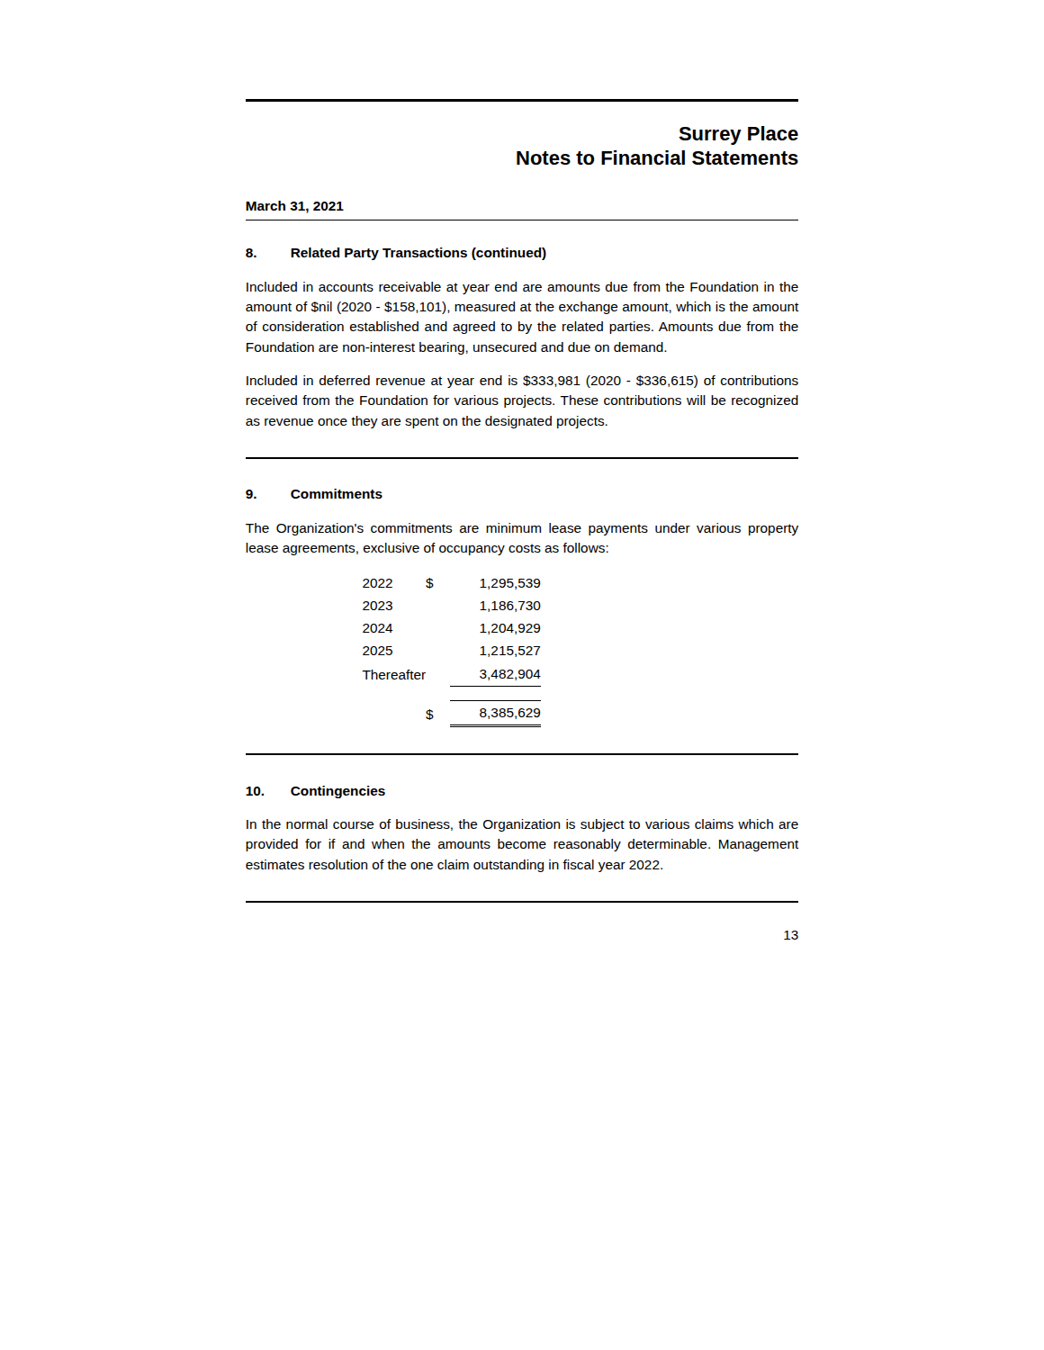Surrey Place
Notes to Financial Statements
March 31, 2021
8. Related Party Transactions (continued)
Included in accounts receivable at year end are amounts due from the Foundation in the amount of $nil (2020 - $158,101), measured at the exchange amount, which is the amount of consideration established and agreed to by the related parties. Amounts due from the Foundation are non-interest bearing, unsecured and due on demand.
Included in deferred revenue at year end is $333,981 (2020 - $336,615) of contributions received from the Foundation for various projects. These contributions will be recognized as revenue once they are spent on the designated projects.
9. Commitments
The Organization's commitments are minimum lease payments under various property lease agreements, exclusive of occupancy costs as follows:
| 2022 | $ | 1,295,539 |
| 2023 | | 1,186,730 |
| 2024 | | 1,204,929 |
| 2025 | | 1,215,527 |
| Thereafter | | 3,482,904 |
| | $ | 8,385,629 |
10. Contingencies
In the normal course of business, the Organization is subject to various claims which are provided for if and when the amounts become reasonably determinable. Management estimates resolution of the one claim outstanding in fiscal year 2022.
13